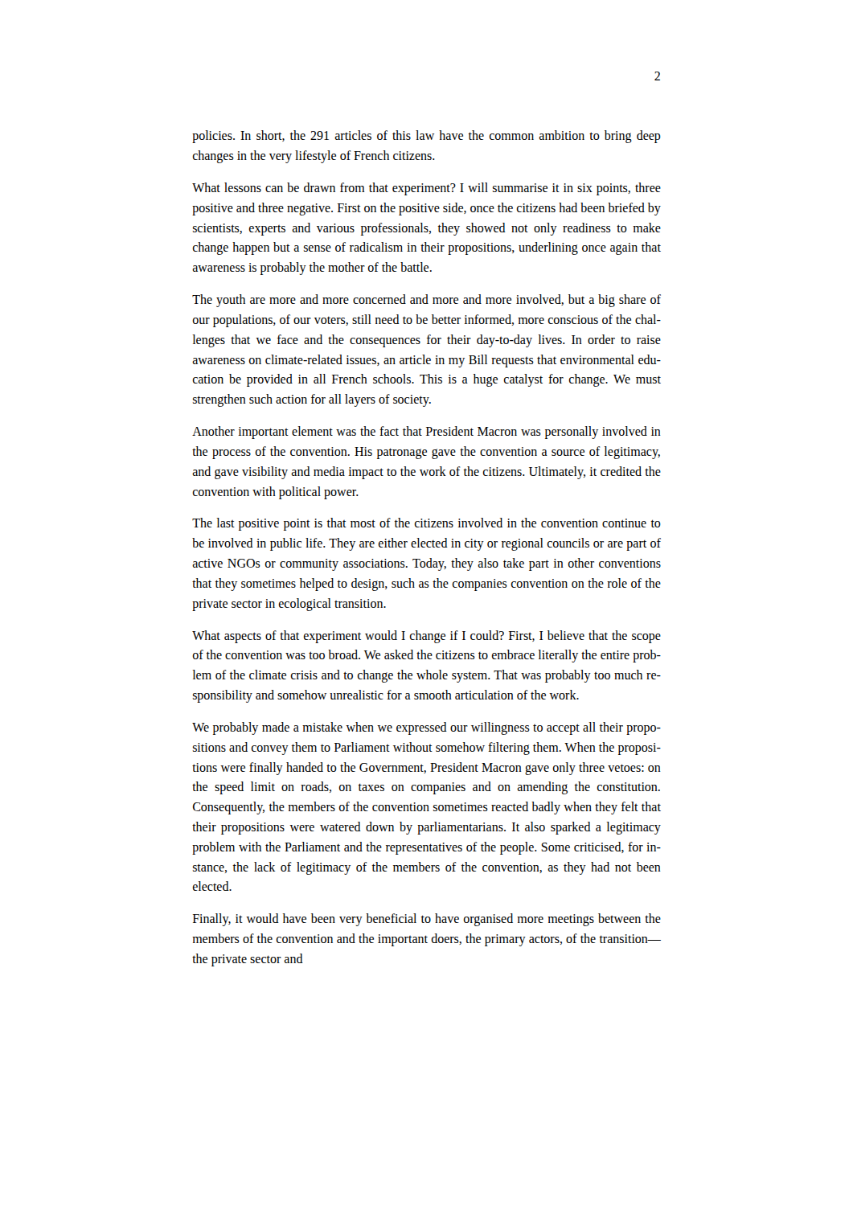2
policies. In short, the 291 articles of this law have the common ambition to bring deep changes in the very lifestyle of French citizens.
What lessons can be drawn from that experiment? I will summarise it in six points, three positive and three negative. First on the positive side, once the citizens had been briefed by scientists, experts and various professionals, they showed not only readiness to make change happen but a sense of radicalism in their propositions, underlining once again that awareness is probably the mother of the battle.
The youth are more and more concerned and more and more involved, but a big share of our populations, of our voters, still need to be better informed, more conscious of the challenges that we face and the consequences for their day-to-day lives. In order to raise awareness on climate-related issues, an article in my Bill requests that environmental education be provided in all French schools. This is a huge catalyst for change. We must strengthen such action for all layers of society.
Another important element was the fact that President Macron was personally involved in the process of the convention. His patronage gave the convention a source of legitimacy, and gave visibility and media impact to the work of the citizens. Ultimately, it credited the convention with political power.
The last positive point is that most of the citizens involved in the convention continue to be involved in public life. They are either elected in city or regional councils or are part of active NGOs or community associations. Today, they also take part in other conventions that they sometimes helped to design, such as the companies convention on the role of the private sector in ecological transition.
What aspects of that experiment would I change if I could? First, I believe that the scope of the convention was too broad. We asked the citizens to embrace literally the entire problem of the climate crisis and to change the whole system. That was probably too much responsibility and somehow unrealistic for a smooth articulation of the work.
We probably made a mistake when we expressed our willingness to accept all their propositions and convey them to Parliament without somehow filtering them. When the propositions were finally handed to the Government, President Macron gave only three vetoes: on the speed limit on roads, on taxes on companies and on amending the constitution. Consequently, the members of the convention sometimes reacted badly when they felt that their propositions were watered down by parliamentarians. It also sparked a legitimacy problem with the Parliament and the representatives of the people. Some criticised, for instance, the lack of legitimacy of the members of the convention, as they had not been elected.
Finally, it would have been very beneficial to have organised more meetings between the members of the convention and the important doers, the primary actors, of the transition—the private sector and